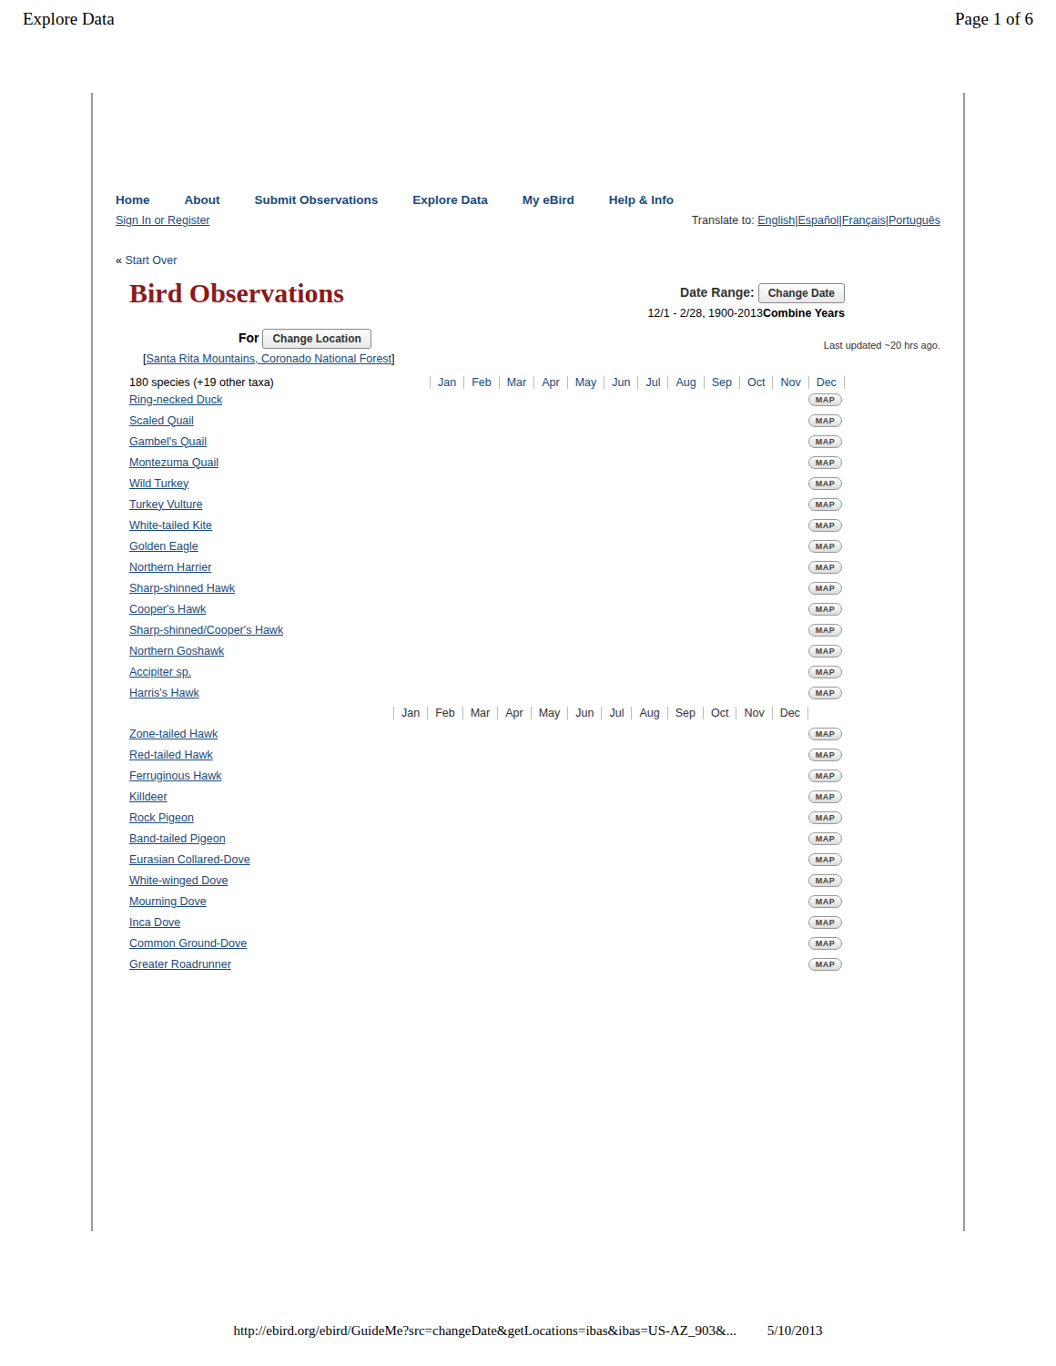Explore Data
Page 1 of 6
Home About Submit Observations Explore Data My eBird Help & Info
Sign In or Register
Translate to: English|Español|Français|Português
« Start Over
Bird Observations
Date Range: Change Date
12/1 - 2/28, 1900-2013Combine Years
For Change Location Last updated ~20 hrs ago.
[Santa Rita Mountains, Coronado National Forest]
180 species (+19 other taxa)
Jan Feb Mar Apr May Jun Jul Aug Sep Oct Nov Dec
| Ring-necked Duck | MAP |
| Scaled Quail | MAP |
| Gambel's Quail | MAP |
| Montezuma Quail | MAP |
| Wild Turkey | MAP |
| Turkey Vulture | MAP |
| White-tailed Kite | MAP |
| Golden Eagle | MAP |
| Northern Harrier | MAP |
| Sharp-shinned Hawk | MAP |
| Cooper's Hawk | MAP |
| Sharp-shinned/Cooper's Hawk | MAP |
| Northern Goshawk | MAP |
| Accipiter sp. | MAP |
| Harris's Hawk | MAP |
| Jan Feb Mar Apr May Jun Jul Aug Sep Oct Nov Dec |
| Zone-tailed Hawk | MAP |
| Red-tailed Hawk | MAP |
| Ferruginous Hawk | MAP |
| Killdeer | MAP |
| Rock Pigeon | MAP |
| Band-tailed Pigeon | MAP |
| Eurasian Collared-Dove | MAP |
| White-winged Dove | MAP |
| Mourning Dove | MAP |
| Inca Dove | MAP |
| Common Ground-Dove | MAP |
| Greater Roadrunner | MAP |
http://ebird.org/ebird/GuideMe?src=changeDate&getLocations=ibas&ibas=US-AZ_903&... 5/10/2013